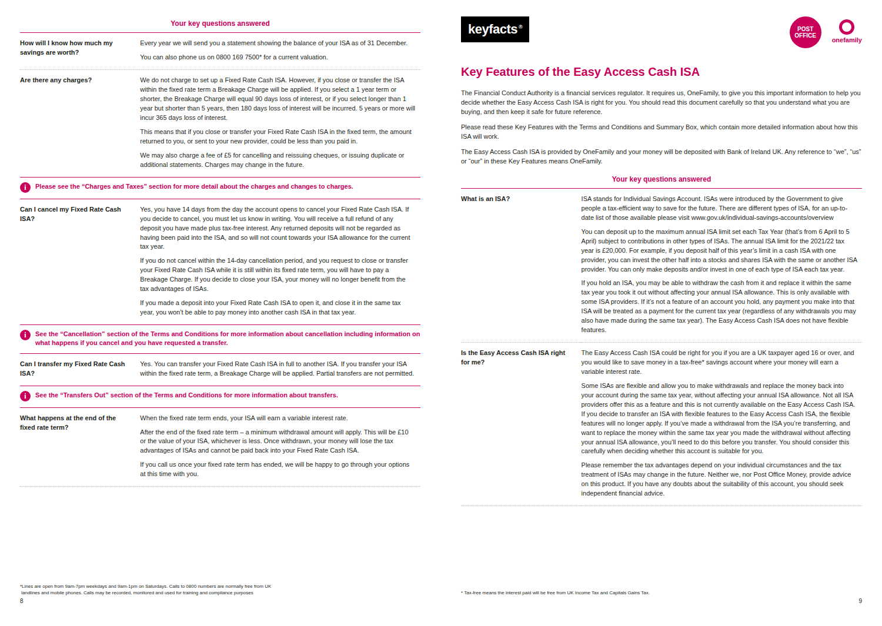| Your key questions answered |
| --- |
| How will I know how much my savings are worth? | Every year we will send you a statement showing the balance of your ISA as of 31 December. You can also phone us on 0800 169 7500* for a current valuation. |
| Are there any charges? | We do not charge to set up a Fixed Rate Cash ISA. However, if you close or transfer the ISA within the fixed rate term a Breakage Charge will be applied. If you select a 1 year term or shorter, the Breakage Charge will equal 90 days loss of interest, or if you select longer than 1 year but shorter than 5 years, then 180 days loss of interest will be incurred. 5 years or more will incur 365 days loss of interest. This means that if you close or transfer your Fixed Rate Cash ISA in the fixed term, the amount returned to you, or sent to your new provider, could be less than you paid in. We may also charge a fee of £5 for cancelling and reissuing cheques, or issuing duplicate or additional statements. Charges may change in the future. |
i
Please see the “Charges and Taxes” section for more detail about the charges and changes to charges.
| Can I cancel my Fixed Rate Cash ISA? | Yes, you have 14 days from the day the account opens to cancel your Fixed Rate Cash ISA. If you decide to cancel, you must let us know in writing. You will receive a full refund of any deposit you have made plus tax-free interest. Any returned deposits will not be regarded as having been paid into the ISA, and so will not count towards your ISA allowance for the current tax year. If you do not cancel within the 14-day cancellation period, and you request to close or transfer your Fixed Rate Cash ISA while it is still within its fixed rate term, you will have to pay a Breakage Charge. If you decide to close your ISA, your money will no longer benefit from the tax advantages of ISAs. If you made a deposit into your Fixed Rate Cash ISA to open it, and close it in the same tax year, you won’t be able to pay money into another cash ISA in that tax year. |
i
See the “Cancellation” section of the Terms and Conditions for more information about cancellation including information on what happens if you cancel and you have requested a transfer.
| Can I transfer my Fixed Rate Cash ISA? | Yes. You can transfer your Fixed Rate Cash ISA in full to another ISA. If you transfer your ISA within the fixed rate term, a Breakage Charge will be applied. Partial transfers are not permitted. |
i
See the “Transfers Out” section of the Terms and Conditions for more information about transfers.
| What happens at the end of the fixed rate term? | When the fixed rate term ends, your ISA will earn a variable interest rate. After the end of the fixed rate term – a minimum withdrawal amount will apply. This will be £10 or the value of your ISA, whichever is less. Once withdrawn, your money will lose the tax advantages of ISAs and cannot be paid back into your Fixed Rate Cash ISA. If you call us once your fixed rate term has ended, we will be happy to go through your options at this time with you. |
*Lines are open from 9am-7pm weekdays and 9am-1pm on Saturdays. Calls to 0800 numbers are normally free from UK
landlines and mobile phones. Calls may be recorded, monitored and used for training and compliance purposes
8
keyfacts®
POST
OFFICE
onefamily
Key Features of the Easy Access Cash ISA
The Financial Conduct Authority is a financial services regulator. It requires us, OneFamily, to give you this important information to help you decide whether the Easy Access Cash ISA is right for you. You should read this document carefully so that you understand what you are buying, and then keep it safe for future reference.
Please read these Key Features with the Terms and Conditions and Summary Box, which contain more detailed information about how this ISA will work.
The Easy Access Cash ISA is provided by OneFamily and your money will be deposited with Bank of Ireland UK. Any reference to “we”, “us” or “our” in these Key Features means OneFamily.
| Your key questions answered |
| --- |
| What is an ISA? | ISA stands for Individual Savings Account. ISAs were introduced by the Government to give people a tax-efficient way to save for the future. There are different types of ISA, for an up-to-date list of those available please visit www.gov.uk/individual-savings-accounts/overview You can deposit up to the maximum annual ISA limit set each Tax Year (that’s from 6 April to 5 April) subject to contributions in other types of ISAs. The annual ISA limit for the 2021/22 tax year is £20,000. For example, if you deposit half of this year’s limit in a cash ISA with one provider, you can invest the other half into a stocks and shares ISA with the same or another ISA provider. You can only make deposits and/or invest in one of each type of ISA each tax year. If you hold an ISA, you may be able to withdraw the cash from it and replace it within the same tax year you took it out without affecting your annual ISA allowance. This is only available with some ISA providers. If it’s not a feature of an account you hold, any payment you make into that ISA will be treated as a payment for the current tax year (regardless of any withdrawals you may also have made during the same tax year). The Easy Access Cash ISA does not have flexible features. |
| Is the Easy Access Cash ISA right for me? | The Easy Access Cash ISA could be right for you if you are a UK taxpayer aged 16 or over, and you would like to save money in a tax-free* savings account where your money will earn a variable interest rate. Some ISAs are flexible and allow you to make withdrawals and replace the money back into your account during the same tax year, without affecting your annual ISA allowance. Not all ISA providers offer this as a feature and this is not currently available on the Easy Access Cash ISA. If you decide to transfer an ISA with flexible features to the Easy Access Cash ISA, the flexible features will no longer apply. If you’ve made a withdrawal from the ISA you’re transferring, and want to replace the money within the same tax year you made the withdrawal without affecting your annual ISA allowance, you’ll need to do this before you transfer. You should consider this carefully when deciding whether this account is suitable for you. Please remember the tax advantages depend on your individual circumstances and the tax treatment of ISAs may change in the future. Neither we, nor Post Office Money, provide advice on this product. If you have any doubts about the suitability of this account, you should seek independent financial advice. |
* Tax-free means the interest paid will be free from UK Income Tax and Capitals Gains Tax.
9